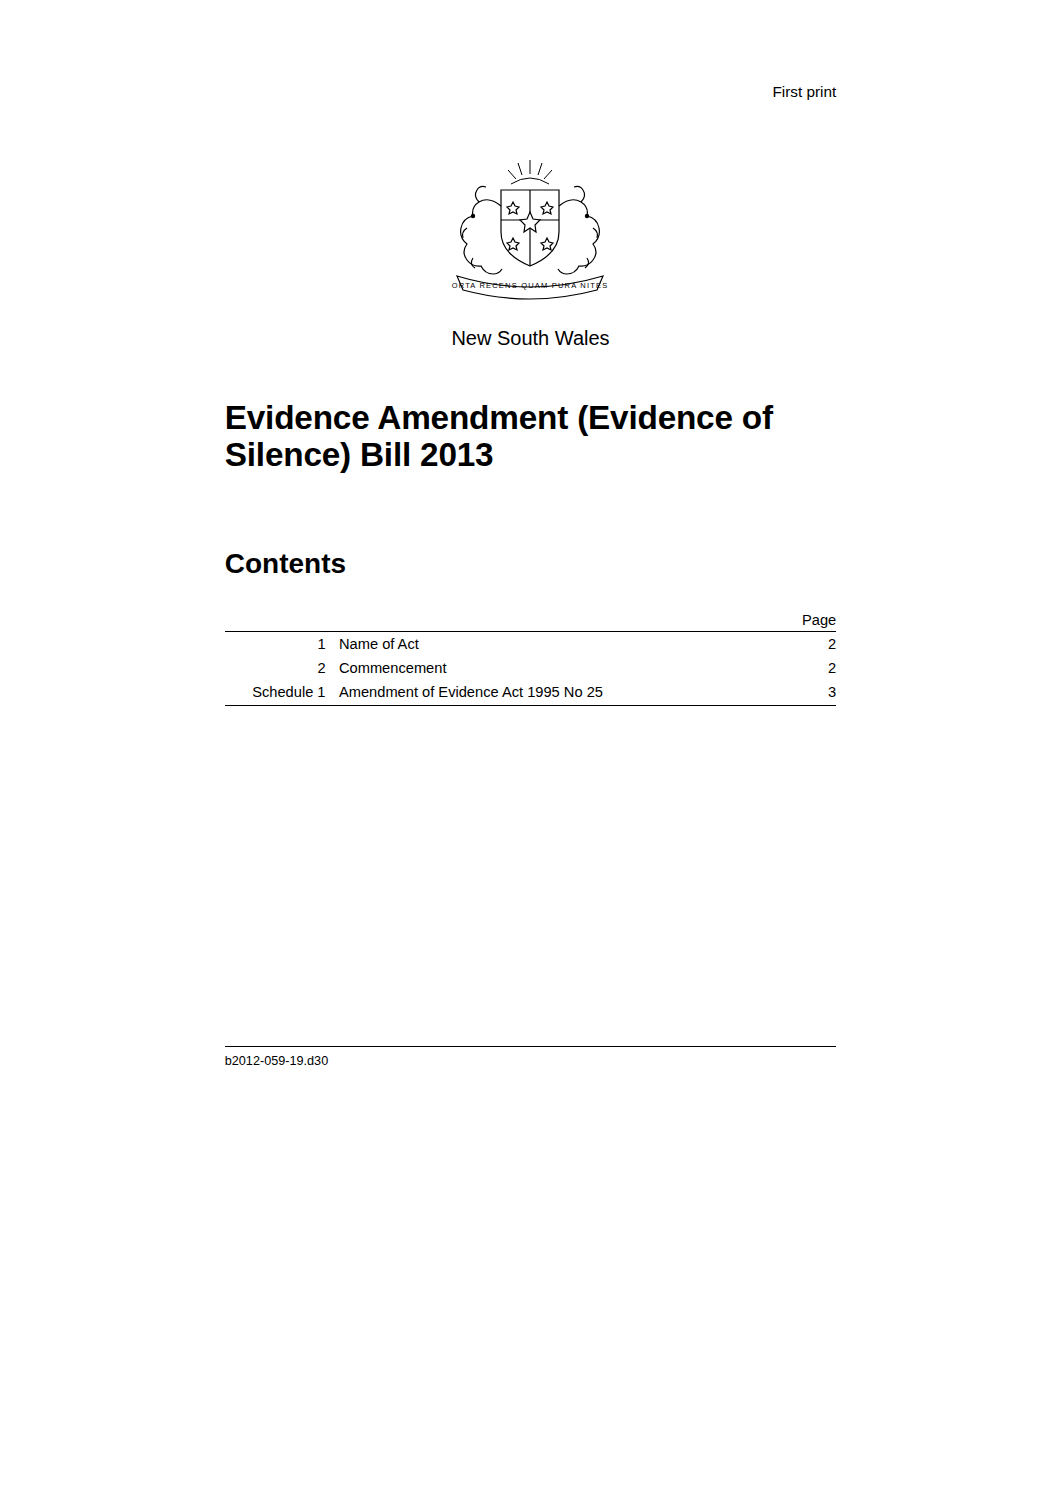First print
ORTA RECENS QUAM PURA NITES
New South Wales
Evidence Amendment (Evidence of Silence) Bill 2013
Contents
| | | Page |
| 1 | Name of Act | 2 |
| 2 | Commencement | 2 |
| Schedule 1 | Amendment of Evidence Act 1995 No 25 | 3 |
b2012-059-19.d30